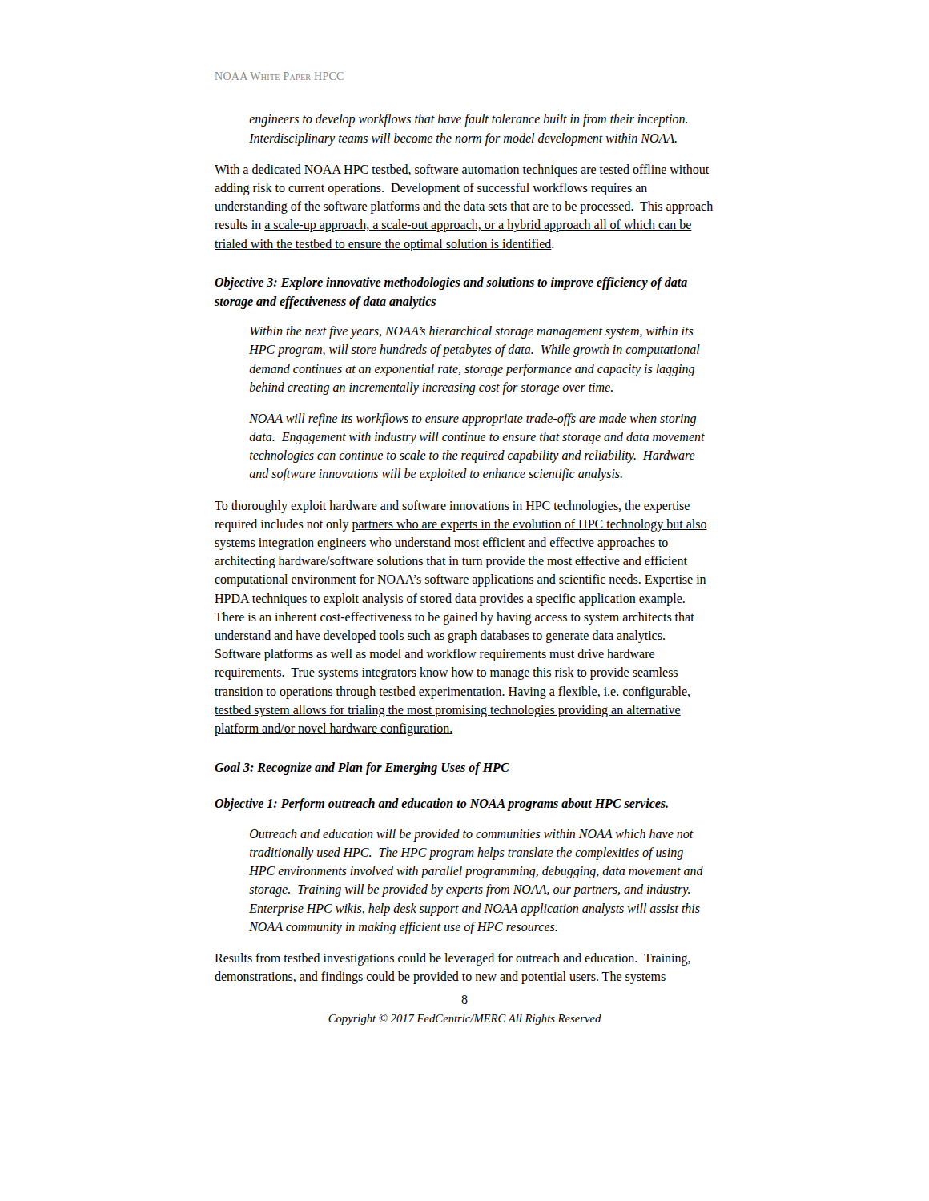NOAA White Paper HPCC
engineers to develop workflows that have fault tolerance built in from their inception. Interdisciplinary teams will become the norm for model development within NOAA.
With a dedicated NOAA HPC testbed, software automation techniques are tested offline without adding risk to current operations. Development of successful workflows requires an understanding of the software platforms and the data sets that are to be processed. This approach results in a scale-up approach, a scale-out approach, or a hybrid approach all of which can be trialed with the testbed to ensure the optimal solution is identified.
Objective 3: Explore innovative methodologies and solutions to improve efficiency of data storage and effectiveness of data analytics
Within the next five years, NOAA’s hierarchical storage management system, within its HPC program, will store hundreds of petabytes of data. While growth in computational demand continues at an exponential rate, storage performance and capacity is lagging behind creating an incrementally increasing cost for storage over time.
NOAA will refine its workflows to ensure appropriate trade-offs are made when storing data. Engagement with industry will continue to ensure that storage and data movement technologies can continue to scale to the required capability and reliability. Hardware and software innovations will be exploited to enhance scientific analysis.
To thoroughly exploit hardware and software innovations in HPC technologies, the expertise required includes not only partners who are experts in the evolution of HPC technology but also systems integration engineers who understand most efficient and effective approaches to architecting hardware/software solutions that in turn provide the most effective and efficient computational environment for NOAA’s software applications and scientific needs. Expertise in HPDA techniques to exploit analysis of stored data provides a specific application example. There is an inherent cost-effectiveness to be gained by having access to system architects that understand and have developed tools such as graph databases to generate data analytics. Software platforms as well as model and workflow requirements must drive hardware requirements. True systems integrators know how to manage this risk to provide seamless transition to operations through testbed experimentation. Having a flexible, i.e. configurable, testbed system allows for trialing the most promising technologies providing an alternative platform and/or novel hardware configuration.
Goal 3: Recognize and Plan for Emerging Uses of HPC
Objective 1: Perform outreach and education to NOAA programs about HPC services.
Outreach and education will be provided to communities within NOAA which have not traditionally used HPC. The HPC program helps translate the complexities of using HPC environments involved with parallel programming, debugging, data movement and storage. Training will be provided by experts from NOAA, our partners, and industry. Enterprise HPC wikis, help desk support and NOAA application analysts will assist this NOAA community in making efficient use of HPC resources.
Results from testbed investigations could be leveraged for outreach and education. Training, demonstrations, and findings could be provided to new and potential users. The systems
8
Copyright © 2017 FedCentric/MERC All Rights Reserved